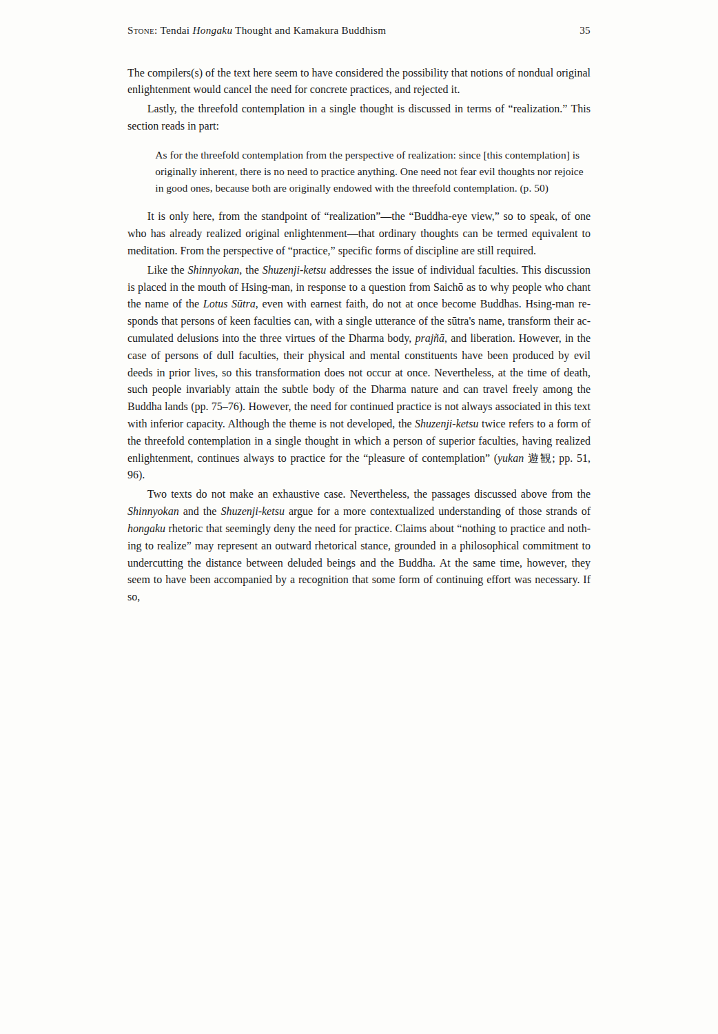Stone: Tendai Hongaku Thought and Kamakura Buddhism 35
The compilers(s) of the text here seem to have considered the possibility that notions of nondual original enlightenment would cancel the need for concrete practices, and rejected it.
Lastly, the threefold contemplation in a single thought is discussed in terms of “realization.” This section reads in part:
As for the threefold contemplation from the perspective of realization: since [this contemplation] is originally inherent, there is no need to practice anything. One need not fear evil thoughts nor rejoice in good ones, because both are originally endowed with the threefold contemplation. (p. 50)
It is only here, from the standpoint of “realization”—the “Buddha-eye view,” so to speak, of one who has already realized original enlightenment—that ordinary thoughts can be termed equivalent to meditation. From the perspective of “practice,” specific forms of discipline are still required.
Like the Shinnyokan, the Shuzenji-ketsu addresses the issue of individual faculties. This discussion is placed in the mouth of Hsing-man, in response to a question from Saichō as to why people who chant the name of the Lotus Sūtra, even with earnest faith, do not at once become Buddhas. Hsing-man responds that persons of keen faculties can, with a single utterance of the sūtra's name, transform their accumulated delusions into the three virtues of the Dharma body, prajñā, and liberation. However, in the case of persons of dull faculties, their physical and mental constituents have been produced by evil deeds in prior lives, so this transformation does not occur at once. Nevertheless, at the time of death, such people invariably attain the subtle body of the Dharma nature and can travel freely among the Buddha lands (pp. 75–76). However, the need for continued practice is not always associated in this text with inferior capacity. Although the theme is not developed, the Shuzenji-ketsu twice refers to a form of the threefold contemplation in a single thought in which a person of superior faculties, having realized enlightenment, continues always to practice for the “pleasure of contemplation” (yukan 遊観; pp. 51, 96).
Two texts do not make an exhaustive case. Nevertheless, the passages discussed above from the Shinnyokan and the Shuzenji-ketsu argue for a more contextualized understanding of those strands of hongaku rhetoric that seemingly deny the need for practice. Claims about “nothing to practice and nothing to realize” may represent an outward rhetorical stance, grounded in a philosophical commitment to undercutting the distance between deluded beings and the Buddha. At the same time, however, they seem to have been accompanied by a recognition that some form of continuing effort was necessary. If so,